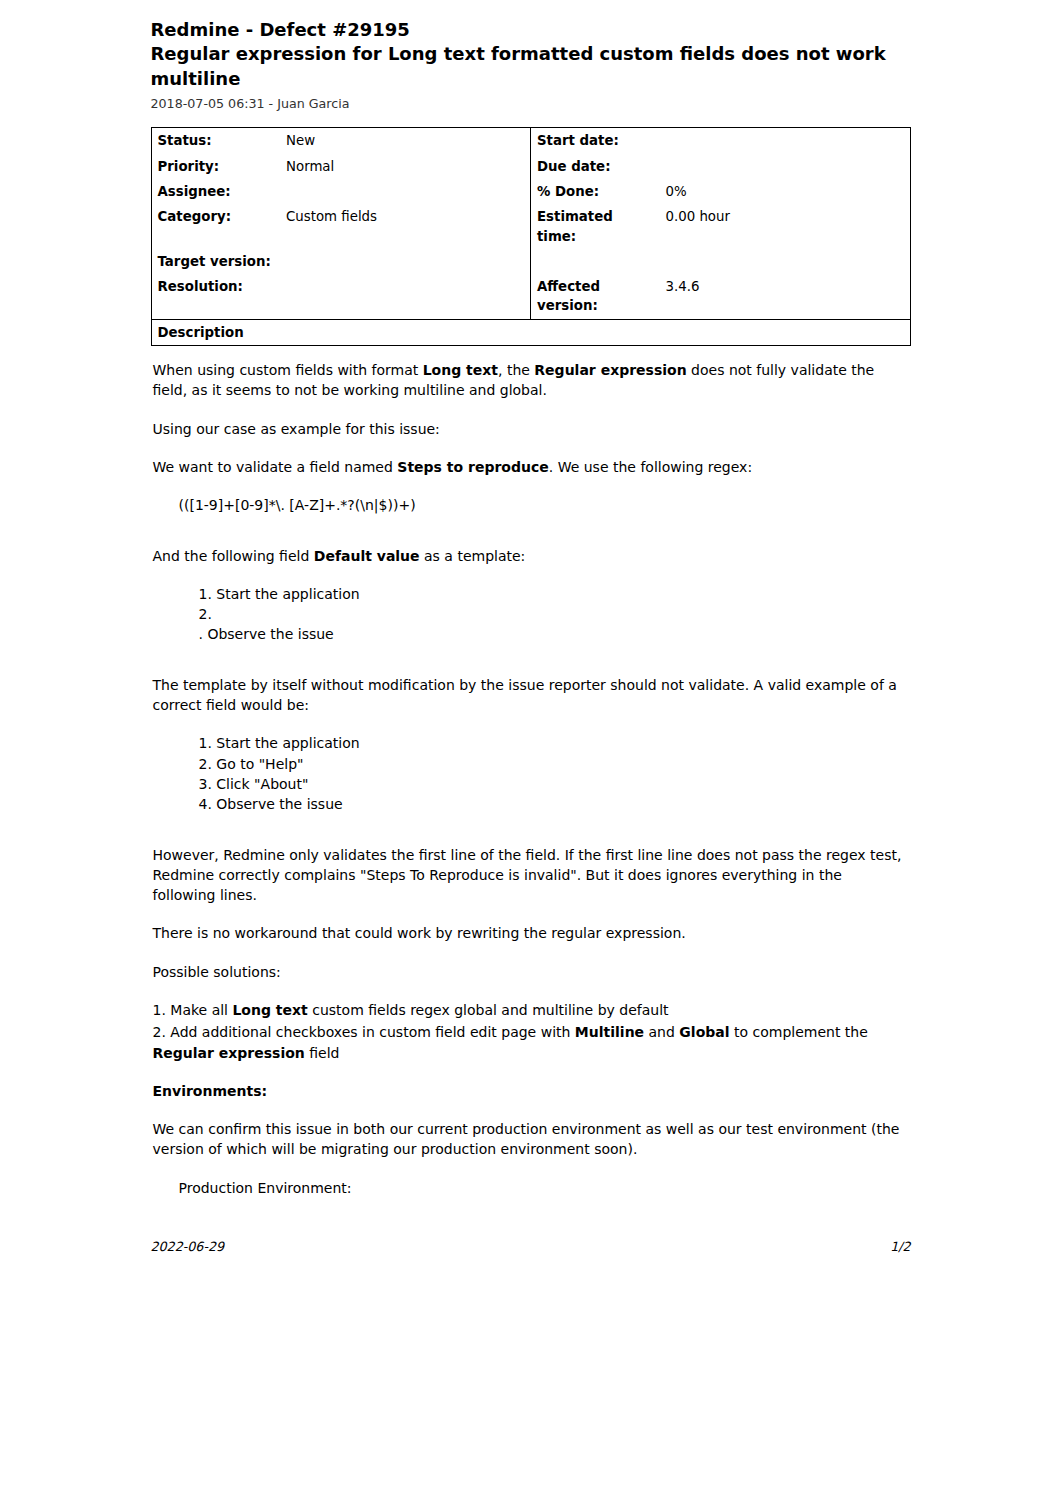Redmine - Defect #29195 Regular expression for Long text formatted custom fields does not work multiline
2018-07-05 06:31 - Juan Garcia
| Status: | New | Start date: | |
| Priority: | Normal | Due date: | |
| Assignee: | | % Done: | 0% |
| Category: | Custom fields | Estimated time: | 0.00 hour |
| Target version: | | | |
| Resolution: | | Affected version: | 3.4.6 |
Description
When using custom fields with format Long text, the Regular expression does not fully validate the field, as it seems to not be working multiline and global.
Using our case as example for this issue:
We want to validate a field named Steps to reproduce. We use the following regex:
(([1-9]+[0-9]*\. [A-Z]+.*?(\n|$))+)
And the following field Default value as a template:
1. Start the application
2.
. Observe the issue
The template by itself without modification by the issue reporter should not validate. A valid example of a correct field would be:
1. Start the application
2. Go to "Help"
3. Click "About"
4. Observe the issue
However, Redmine only validates the first line of the field. If the first line line does not pass the regex test, Redmine correctly complains "Steps To Reproduce is invalid". But it does ignores everything in the following lines.
There is no workaround that could work by rewriting the regular expression.
Possible solutions:
1. Make all Long text custom fields regex global and multiline by default
2. Add additional checkboxes in custom field edit page with Multiline and Global to complement the Regular expression field
Environments:
We can confirm this issue in both our current production environment as well as our test environment (the version of which will be migrating our production environment soon).
Production Environment:
2022-06-29
1/2